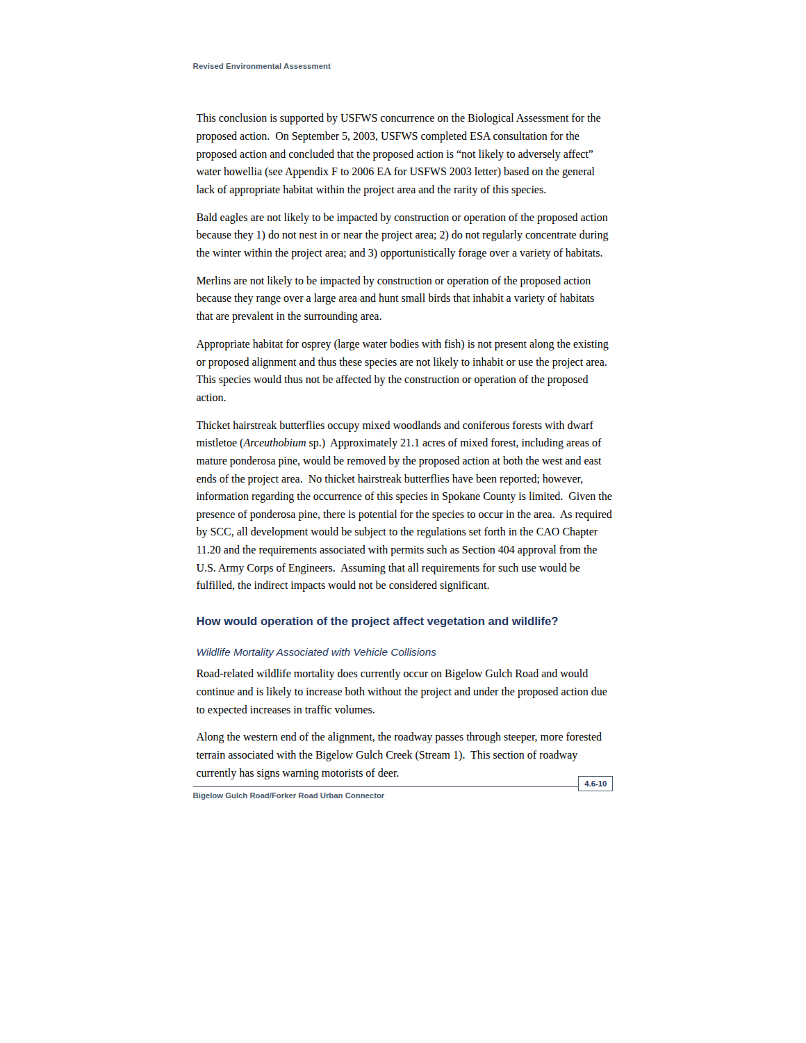Revised Environmental Assessment
This conclusion is supported by USFWS concurrence on the Biological Assessment for the proposed action. On September 5, 2003, USFWS completed ESA consultation for the proposed action and concluded that the proposed action is “not likely to adversely affect” water howellia (see Appendix F to 2006 EA for USFWS 2003 letter) based on the general lack of appropriate habitat within the project area and the rarity of this species.
Bald eagles are not likely to be impacted by construction or operation of the proposed action because they 1) do not nest in or near the project area; 2) do not regularly concentrate during the winter within the project area; and 3) opportunistically forage over a variety of habitats.
Merlins are not likely to be impacted by construction or operation of the proposed action because they range over a large area and hunt small birds that inhabit a variety of habitats that are prevalent in the surrounding area.
Appropriate habitat for osprey (large water bodies with fish) is not present along the existing or proposed alignment and thus these species are not likely to inhabit or use the project area. This species would thus not be affected by the construction or operation of the proposed action.
Thicket hairstreak butterflies occupy mixed woodlands and coniferous forests with dwarf mistletoe (Arceuthobium sp.) Approximately 21.1 acres of mixed forest, including areas of mature ponderosa pine, would be removed by the proposed action at both the west and east ends of the project area. No thicket hairstreak butterflies have been reported; however, information regarding the occurrence of this species in Spokane County is limited. Given the presence of ponderosa pine, there is potential for the species to occur in the area. As required by SCC, all development would be subject to the regulations set forth in the CAO Chapter 11.20 and the requirements associated with permits such as Section 404 approval from the U.S. Army Corps of Engineers. Assuming that all requirements for such use would be fulfilled, the indirect impacts would not be considered significant.
How would operation of the project affect vegetation and wildlife?
Wildlife Mortality Associated with Vehicle Collisions
Road-related wildlife mortality does currently occur on Bigelow Gulch Road and would continue and is likely to increase both without the project and under the proposed action due to expected increases in traffic volumes.
Along the western end of the alignment, the roadway passes through steeper, more forested terrain associated with the Bigelow Gulch Creek (Stream 1). This section of roadway currently has signs warning motorists of deer.
Bigelow Gulch Road/Forker Road Urban Connector 4.6-10